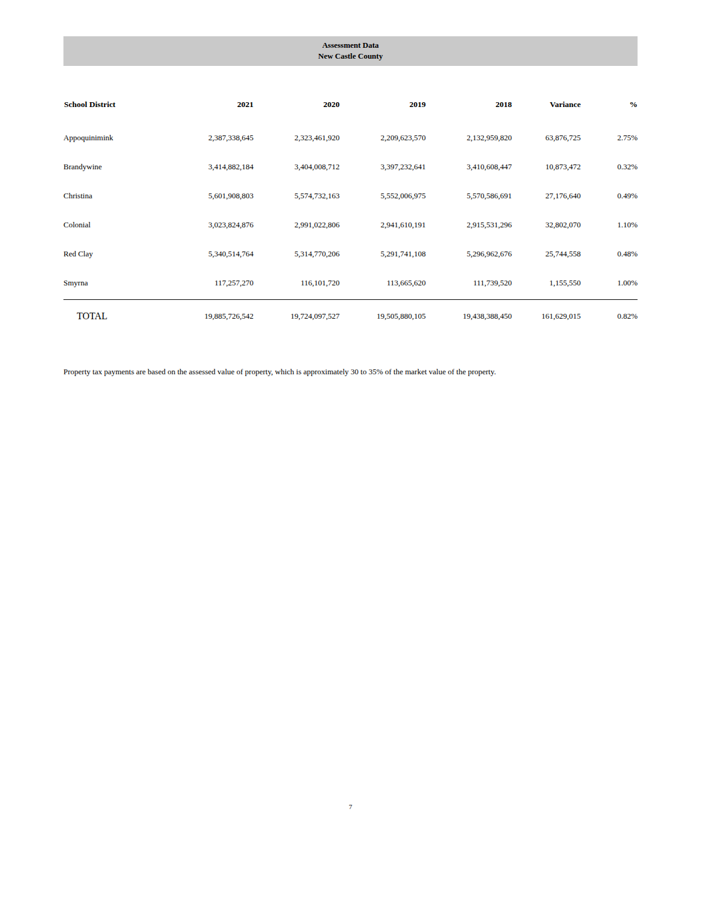Assessment Data
New Castle County
| School District | 2021 | 2020 | 2019 | 2018 | Variance | % |
| --- | --- | --- | --- | --- | --- | --- |
| Appoquinimink | 2,387,338,645 | 2,323,461,920 | 2,209,623,570 | 2,132,959,820 | 63,876,725 | 2.75% |
| Brandywine | 3,414,882,184 | 3,404,008,712 | 3,397,232,641 | 3,410,608,447 | 10,873,472 | 0.32% |
| Christina | 5,601,908,803 | 5,574,732,163 | 5,552,006,975 | 5,570,586,691 | 27,176,640 | 0.49% |
| Colonial | 3,023,824,876 | 2,991,022,806 | 2,941,610,191 | 2,915,531,296 | 32,802,070 | 1.10% |
| Red Clay | 5,340,514,764 | 5,314,770,206 | 5,291,741,108 | 5,296,962,676 | 25,744,558 | 0.48% |
| Smyrna | 117,257,270 | 116,101,720 | 113,665,620 | 111,739,520 | 1,155,550 | 1.00% |
| TOTAL | 19,885,726,542 | 19,724,097,527 | 19,505,880,105 | 19,438,388,450 | 161,629,015 | 0.82% |
Property tax payments are based on the assessed value of property, which is approximately 30 to 35% of the market value of the property.
7